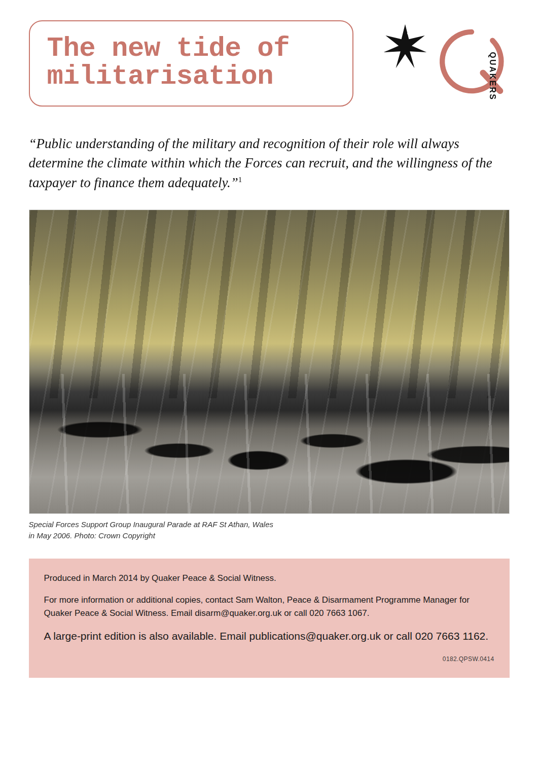The new tide of
militarisation
QUAKERS
“Public understanding of the military and recognition of their role will always determine the climate within which the Forces can recruit, and the willingness of the taxpayer to finance them adequately.”1
Special Forces Support Group Inaugural Parade at RAF St Athan, Wales
in May 2006. Photo: Crown Copyright
Produced in March 2014 by Quaker Peace & Social Witness.
For more information or additional copies, contact Sam Walton, Peace & Disarmament Programme Manager for Quaker Peace & Social Witness. Email disarm@quaker.org.uk or call 020 7663 1067.
A large-print edition is also available. Email publications@quaker.org.uk or call 020 7663 1162.
0182.QPSW.0414